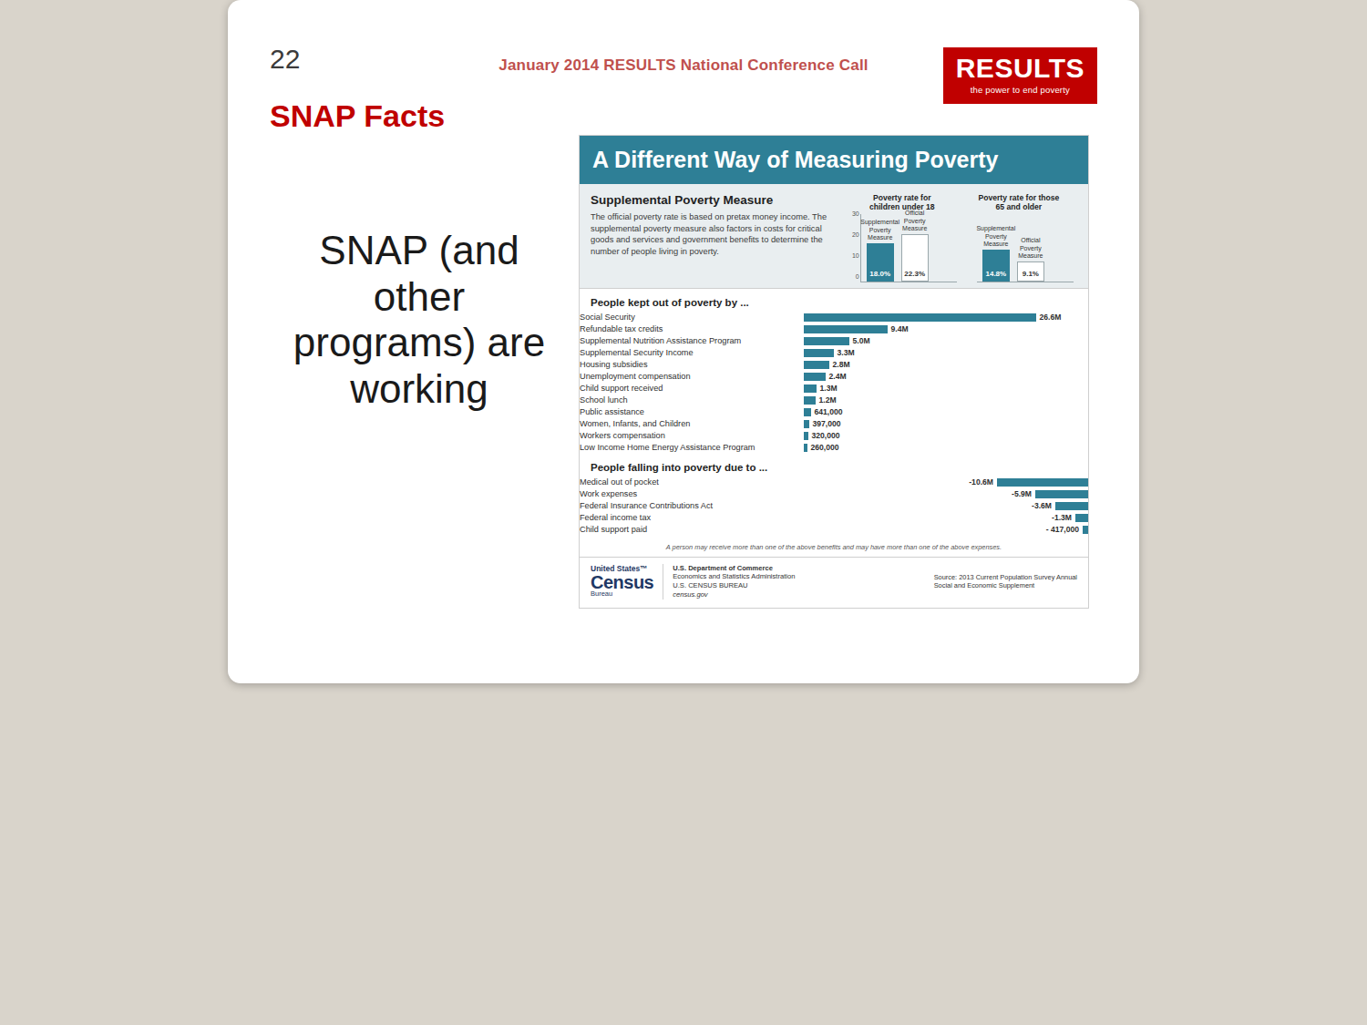22
January 2014 RESULTS National Conference Call
RESULTS
the power to end poverty
SNAP Facts
SNAP (and other programs) are working
A Different Way of Measuring Poverty
Supplemental Poverty Measure
The official poverty rate is based on pretax money income. The supplemental poverty measure also factors in costs for critical goods and services and government benefits to determine the number of people living in poverty.
Poverty rate for
children under 18
30
20
10
0
Supplemental
Poverty
Measure
18.0%
Official
Poverty
Measure
22.3%
Poverty rate for those
65 and older
Supplemental
Poverty
Measure
14.8%
Official
Poverty
Measure
9.1%
People kept out of poverty by ...
| Social Security | 26.6M |
| Refundable tax credits | 9.4M |
| Supplemental Nutrition Assistance Program | 5.0M |
| Supplemental Security Income | 3.3M |
| Housing subsidies | 2.8M |
| Unemployment compensation | 2.4M |
| Child support received | 1.3M |
| School lunch | 1.2M |
| Public assistance | 641,000 |
| Women, Infants, and Children | 397,000 |
| Workers compensation | 320,000 |
| Low Income Home Energy Assistance Program | 260,000 |
People falling into poverty due to ...
| Medical out of pocket | -10.6M |
| Work expenses | -5.9M |
| Federal Insurance Contributions Act | -3.6M |
| Federal income tax | -1.3M |
| Child support paid | - 417,000 |
A person may receive more than one of the above benefits and may have more than one of the above expenses.
United States™ Census Bureau
U.S. Department of Commerce
Economics and Statistics Administration
U.S. CENSUS BUREAU
census.gov
Source: 2013 Current Population Survey Annual
Social and Economic Supplement